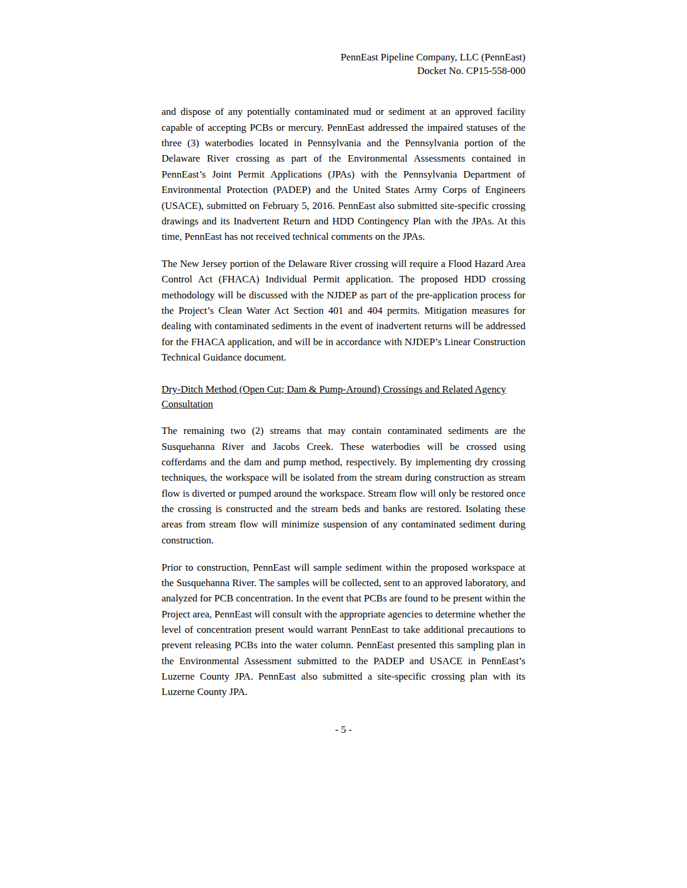PennEast Pipeline Company, LLC (PennEast)
Docket No. CP15-558-000
and dispose of any potentially contaminated mud or sediment at an approved facility capable of accepting PCBs or mercury. PennEast addressed the impaired statuses of the three (3) waterbodies located in Pennsylvania and the Pennsylvania portion of the Delaware River crossing as part of the Environmental Assessments contained in PennEast’s Joint Permit Applications (JPAs) with the Pennsylvania Department of Environmental Protection (PADEP) and the United States Army Corps of Engineers (USACE), submitted on February 5, 2016. PennEast also submitted site-specific crossing drawings and its Inadvertent Return and HDD Contingency Plan with the JPAs. At this time, PennEast has not received technical comments on the JPAs.
The New Jersey portion of the Delaware River crossing will require a Flood Hazard Area Control Act (FHACA) Individual Permit application. The proposed HDD crossing methodology will be discussed with the NJDEP as part of the pre-application process for the Project’s Clean Water Act Section 401 and 404 permits. Mitigation measures for dealing with contaminated sediments in the event of inadvertent returns will be addressed for the FHACA application, and will be in accordance with NJDEP’s Linear Construction Technical Guidance document.
Dry-Ditch Method (Open Cut; Dam & Pump-Around) Crossings and Related Agency Consultation
The remaining two (2) streams that may contain contaminated sediments are the Susquehanna River and Jacobs Creek. These waterbodies will be crossed using cofferdams and the dam and pump method, respectively. By implementing dry crossing techniques, the workspace will be isolated from the stream during construction as stream flow is diverted or pumped around the workspace. Stream flow will only be restored once the crossing is constructed and the stream beds and banks are restored. Isolating these areas from stream flow will minimize suspension of any contaminated sediment during construction.
Prior to construction, PennEast will sample sediment within the proposed workspace at the Susquehanna River. The samples will be collected, sent to an approved laboratory, and analyzed for PCB concentration. In the event that PCBs are found to be present within the Project area, PennEast will consult with the appropriate agencies to determine whether the level of concentration present would warrant PennEast to take additional precautions to prevent releasing PCBs into the water column. PennEast presented this sampling plan in the Environmental Assessment submitted to the PADEP and USACE in PennEast’s Luzerne County JPA. PennEast also submitted a site-specific crossing plan with its Luzerne County JPA.
- 5 -